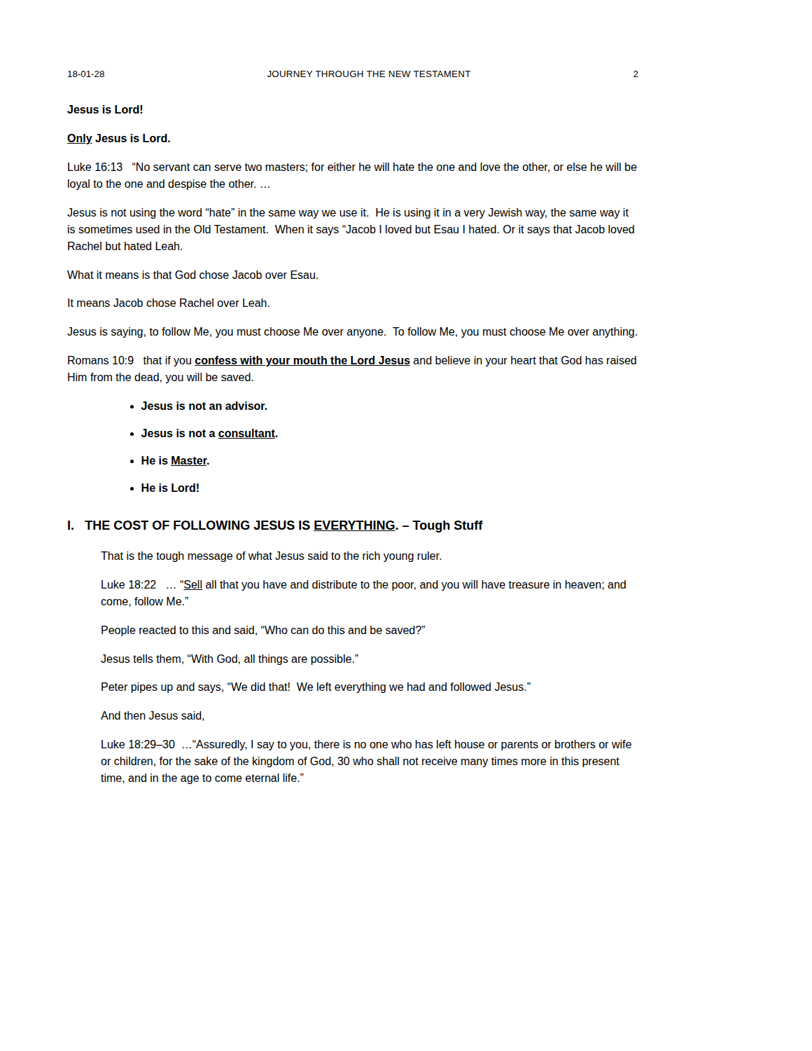18-01-28 JOURNEY THROUGH THE NEW TESTAMENT 2
Jesus is Lord!
Only Jesus is Lord.
Luke 16:13 “No servant can serve two masters; for either he will hate the one and love the other, or else he will be loyal to the one and despise the other. …
Jesus is not using the word “hate” in the same way we use it. He is using it in a very Jewish way, the same way it is sometimes used in the Old Testament. When it says “Jacob I loved but Esau I hated. Or it says that Jacob loved Rachel but hated Leah.
What it means is that God chose Jacob over Esau.
It means Jacob chose Rachel over Leah.
Jesus is saying, to follow Me, you must choose Me over anyone. To follow Me, you must choose Me over anything.
Romans 10:9 that if you confess with your mouth the Lord Jesus and believe in your heart that God has raised Him from the dead, you will be saved.
Jesus is not an advisor.
Jesus is not a consultant.
He is Master.
He is Lord!
I. THE COST OF FOLLOWING JESUS IS EVERYTHING. – Tough Stuff
That is the tough message of what Jesus said to the rich young ruler.
Luke 18:22 … “Sell all that you have and distribute to the poor, and you will have treasure in heaven; and come, follow Me.”
People reacted to this and said, “Who can do this and be saved?”
Jesus tells them, “With God, all things are possible.”
Peter pipes up and says, “We did that! We left everything we had and followed Jesus.”
And then Jesus said,
Luke 18:29–30 …“Assuredly, I say to you, there is no one who has left house or parents or brothers or wife or children, for the sake of the kingdom of God, 30 who shall not receive many times more in this present time, and in the age to come eternal life.”